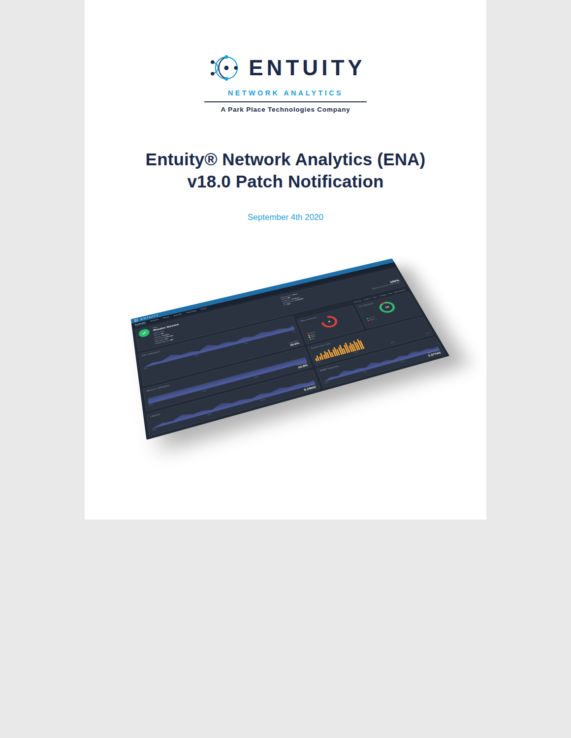ENTUITY
NETWORK ANALYTICS
A Park Place Technologies Company
Entuity® Network Analytics (ENA)
v18.0 Patch Notification
September 4th 2020
ENTUITY
Summary Device Ports Events Topology Flow
✓
Host
Router Device
Device Info
Status: Up
Uptime: 12 days
Last Poll: 1 min ago
Managed: Yes
Polled Objects: 148
Manufacturer: Cisco
Model: ISR
IP Address: 10.10.1.1
Serial Number: FTX1234
OS: IOS
100%
Device Up (Over Last 1 day)
CPU Utilization
09:3009:4510:0010:15
Current Value
25.0%
Summary Incidents Ports Topology Flow All Dashboards
Open Incidents
4
Critical
Major
Minor
Info
Port Summary
14
Up 13
Down 1
Memory Utilization
09:3009:4510:0010:15
Current Value
24.5%
Events Over Time
09:3009:4510:0010:15
Latency
09:3009:4510:0010:15
Current Value
0.24ms
SNMP Response
09:3009:4510:0010:15
SNMP Response
0.377ms